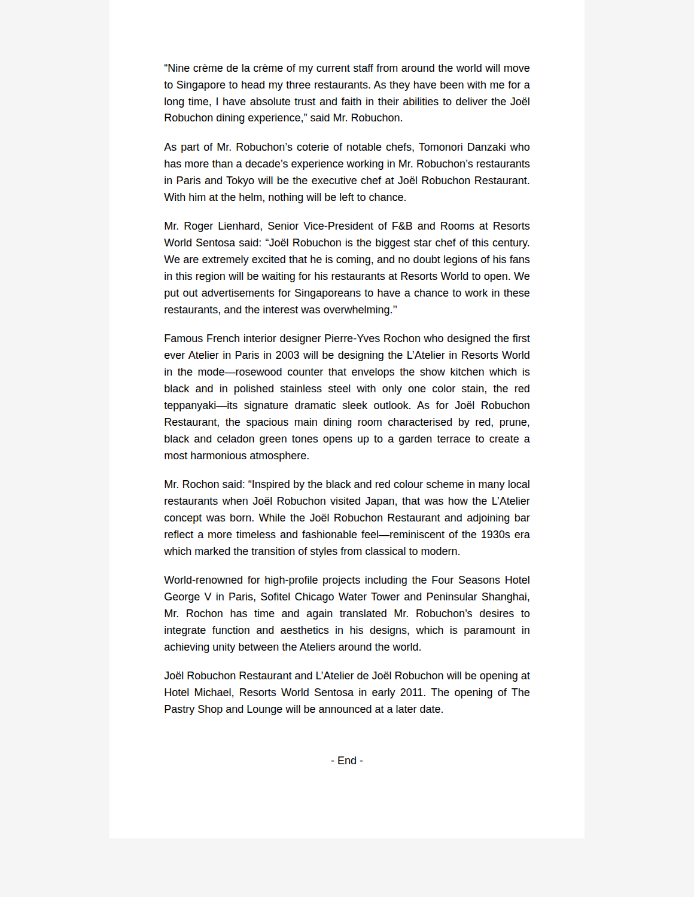“Nine crème de la crème of my current staff from around the world will move to Singapore to head my three restaurants. As they have been with me for a long time, I have absolute trust and faith in their abilities to deliver the Joël Robuchon dining experience,” said Mr. Robuchon.
As part of Mr. Robuchon’s coterie of notable chefs, Tomonori Danzaki who has more than a decade’s experience working in Mr. Robuchon’s restaurants in Paris and Tokyo will be the executive chef at Joël Robuchon Restaurant. With him at the helm, nothing will be left to chance.
Mr. Roger Lienhard, Senior Vice-President of F&B and Rooms at Resorts World Sentosa said: “Joël Robuchon is the biggest star chef of this century. We are extremely excited that he is coming, and no doubt legions of his fans in this region will be waiting for his restaurants at Resorts World to open. We put out advertisements for Singaporeans to have a chance to work in these restaurants, and the interest was overwhelming.’’
Famous French interior designer Pierre-Yves Rochon who designed the first ever Atelier in Paris in 2003 will be designing the L’Atelier in Resorts World in the mode—rosewood counter that envelops the show kitchen which is black and in polished stainless steel with only one color stain, the red teppanyaki—its signature dramatic sleek outlook. As for Joël Robuchon Restaurant, the spacious main dining room characterised by red, prune, black and celadon green tones opens up to a garden terrace to create a most harmonious atmosphere.
Mr. Rochon said: “Inspired by the black and red colour scheme in many local restaurants when Joël Robuchon visited Japan, that was how the L’Atelier concept was born. While the Joël Robuchon Restaurant and adjoining bar reflect a more timeless and fashionable feel—reminiscent of the 1930s era which marked the transition of styles from classical to modern.
World-renowned for high-profile projects including the Four Seasons Hotel George V in Paris, Sofitel Chicago Water Tower and Peninsular Shanghai, Mr. Rochon has time and again translated Mr. Robuchon’s desires to integrate function and aesthetics in his designs, which is paramount in achieving unity between the Ateliers around the world.
Joël Robuchon Restaurant and L’Atelier de Joël Robuchon will be opening at Hotel Michael, Resorts World Sentosa in early 2011. The opening of The Pastry Shop and Lounge will be announced at a later date.
- End -